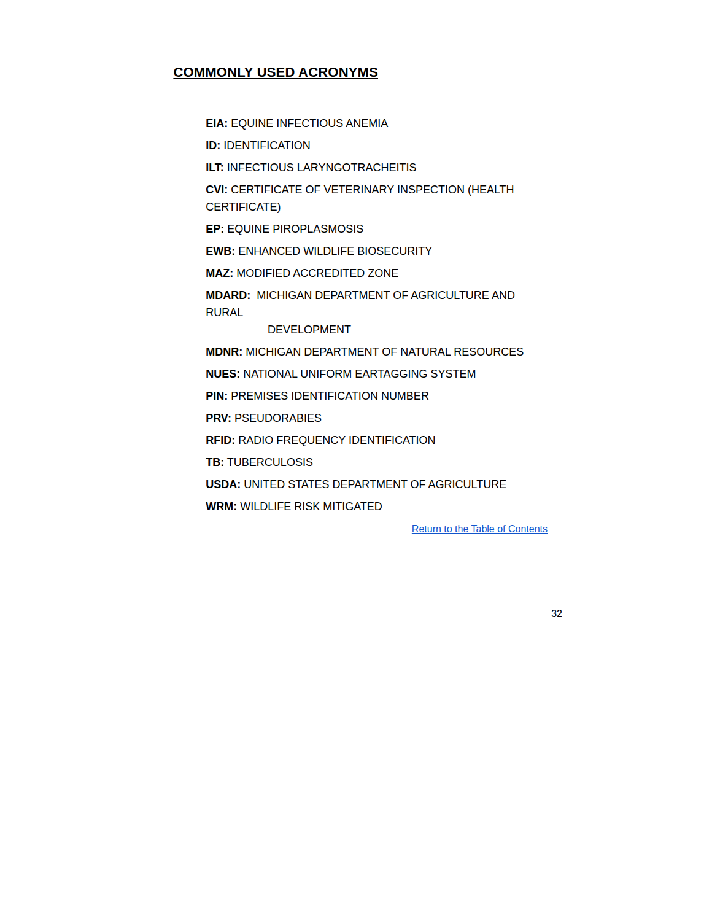COMMONLY USED ACRONYMS
EIA: EQUINE INFECTIOUS ANEMIA
ID: IDENTIFICATION
ILT: INFECTIOUS LARYNGOTRACHEITIS
CVI: CERTIFICATE OF VETERINARY INSPECTION (HEALTH CERTIFICATE)
EP: EQUINE PIROPLASMOSIS
EWB: ENHANCED WILDLIFE BIOSECURITY
MAZ: MODIFIED ACCREDITED ZONE
MDARD: MICHIGAN DEPARTMENT OF AGRICULTURE AND RURAL DEVELOPMENT
MDNR: MICHIGAN DEPARTMENT OF NATURAL RESOURCES
NUES: NATIONAL UNIFORM EARTAGGING SYSTEM
PIN: PREMISES IDENTIFICATION NUMBER
PRV: PSEUDORABIES
RFID: RADIO FREQUENCY IDENTIFICATION
TB: TUBERCULOSIS
USDA: UNITED STATES DEPARTMENT OF AGRICULTURE
WRM: WILDLIFE RISK MITIGATED
Return to the Table of Contents
32